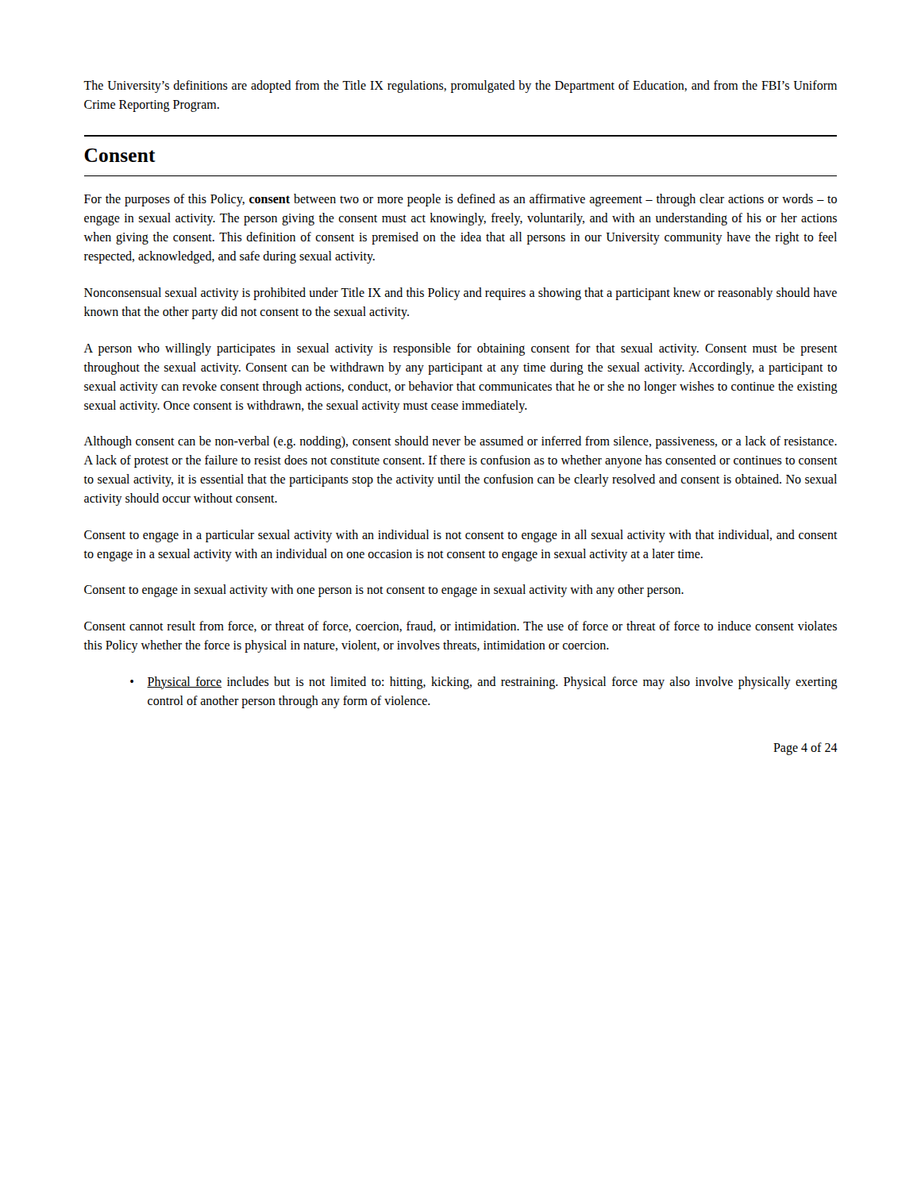The University’s definitions are adopted from the Title IX regulations, promulgated by the Department of Education, and from the FBI’s Uniform Crime Reporting Program.
Consent
For the purposes of this Policy, consent between two or more people is defined as an affirmative agreement – through clear actions or words – to engage in sexual activity. The person giving the consent must act knowingly, freely, voluntarily, and with an understanding of his or her actions when giving the consent. This definition of consent is premised on the idea that all persons in our University community have the right to feel respected, acknowledged, and safe during sexual activity.
Nonconsensual sexual activity is prohibited under Title IX and this Policy and requires a showing that a participant knew or reasonably should have known that the other party did not consent to the sexual activity.
A person who willingly participates in sexual activity is responsible for obtaining consent for that sexual activity. Consent must be present throughout the sexual activity. Consent can be withdrawn by any participant at any time during the sexual activity. Accordingly, a participant to sexual activity can revoke consent through actions, conduct, or behavior that communicates that he or she no longer wishes to continue the existing sexual activity. Once consent is withdrawn, the sexual activity must cease immediately.
Although consent can be non-verbal (e.g. nodding), consent should never be assumed or inferred from silence, passiveness, or a lack of resistance. A lack of protest or the failure to resist does not constitute consent. If there is confusion as to whether anyone has consented or continues to consent to sexual activity, it is essential that the participants stop the activity until the confusion can be clearly resolved and consent is obtained. No sexual activity should occur without consent.
Consent to engage in a particular sexual activity with an individual is not consent to engage in all sexual activity with that individual, and consent to engage in a sexual activity with an individual on one occasion is not consent to engage in sexual activity at a later time.
Consent to engage in sexual activity with one person is not consent to engage in sexual activity with any other person.
Consent cannot result from force, or threat of force, coercion, fraud, or intimidation. The use of force or threat of force to induce consent violates this Policy whether the force is physical in nature, violent, or involves threats, intimidation or coercion.
Physical force includes but is not limited to: hitting, kicking, and restraining. Physical force may also involve physically exerting control of another person through any form of violence.
Page 4 of 24